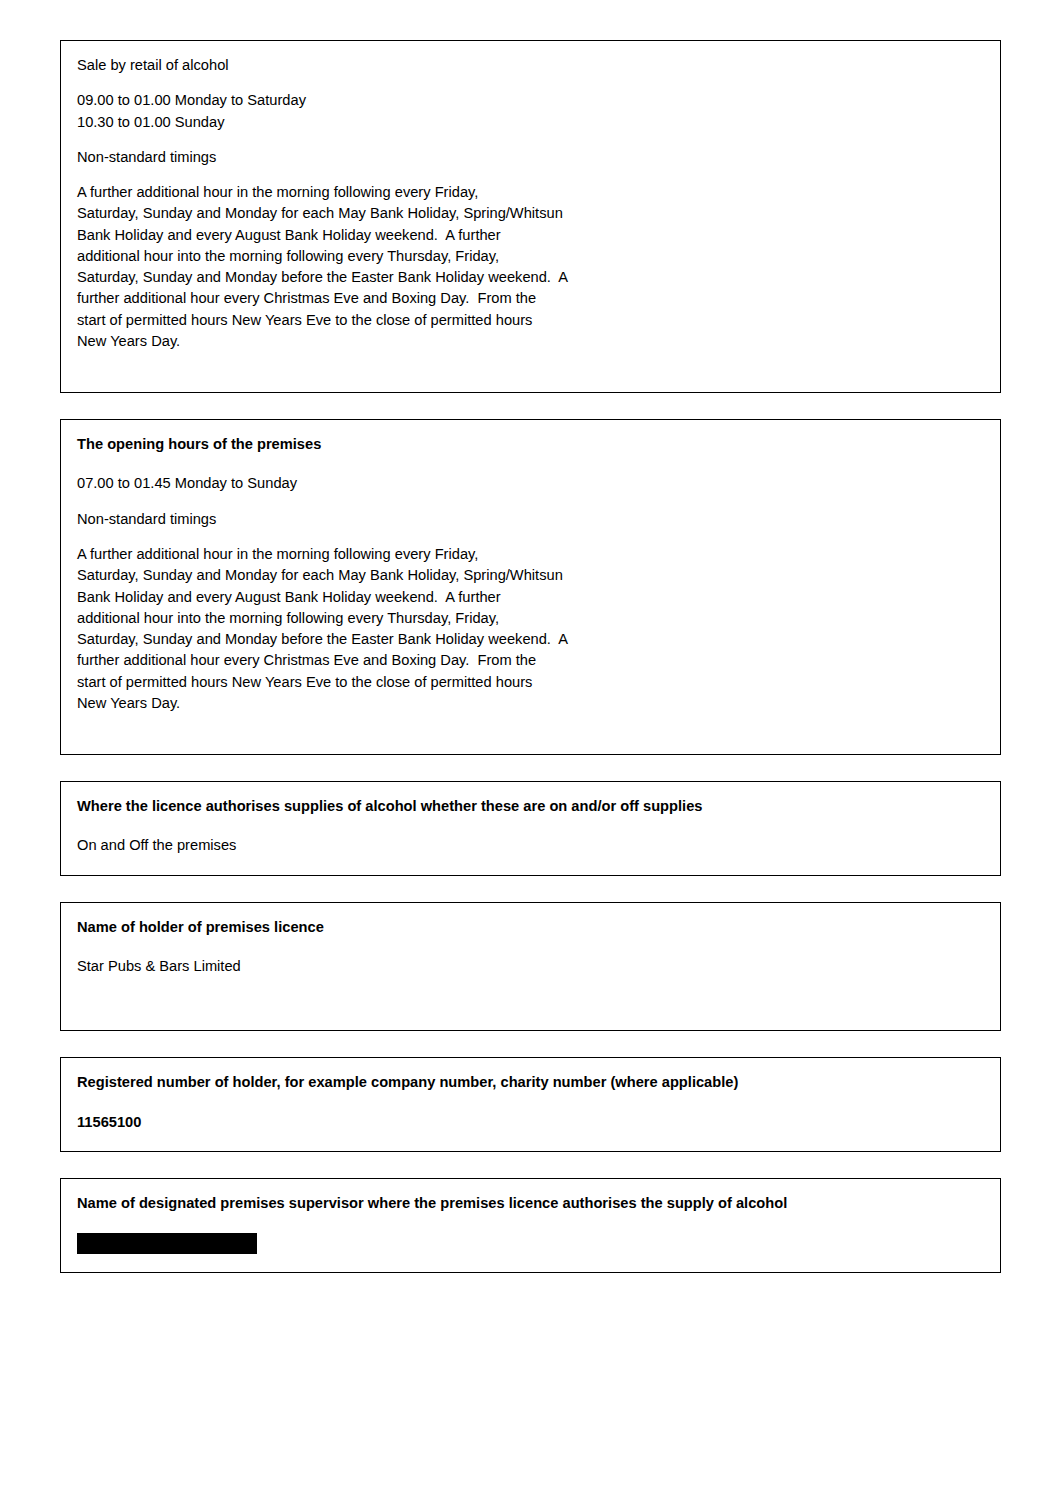Sale by retail of alcohol
09.00 to 01.00 Monday to Saturday
10.30 to 01.00 Sunday
Non-standard timings
A further additional hour in the morning following every Friday,
Saturday, Sunday and Monday for each May Bank Holiday, Spring/Whitsun
Bank Holiday and every August Bank Holiday weekend. A further
additional hour into the morning following every Thursday, Friday,
Saturday, Sunday and Monday before the Easter Bank Holiday weekend. A
further additional hour every Christmas Eve and Boxing Day. From the
start of permitted hours New Years Eve to the close of permitted hours
New Years Day.
The opening hours of the premises
07.00 to 01.45 Monday to Sunday
Non-standard timings
A further additional hour in the morning following every Friday,
Saturday, Sunday and Monday for each May Bank Holiday, Spring/Whitsun
Bank Holiday and every August Bank Holiday weekend. A further
additional hour into the morning following every Thursday, Friday,
Saturday, Sunday and Monday before the Easter Bank Holiday weekend. A
further additional hour every Christmas Eve and Boxing Day. From the
start of permitted hours New Years Eve to the close of permitted hours
New Years Day.
Where the licence authorises supplies of alcohol whether these are on and/or off supplies
On and Off the premises
Name of holder of premises licence
Star Pubs & Bars Limited
Registered number of holder, for example company number, charity number (where applicable)
11565100
Name of designated premises supervisor where the premises licence authorises the supply of alcohol